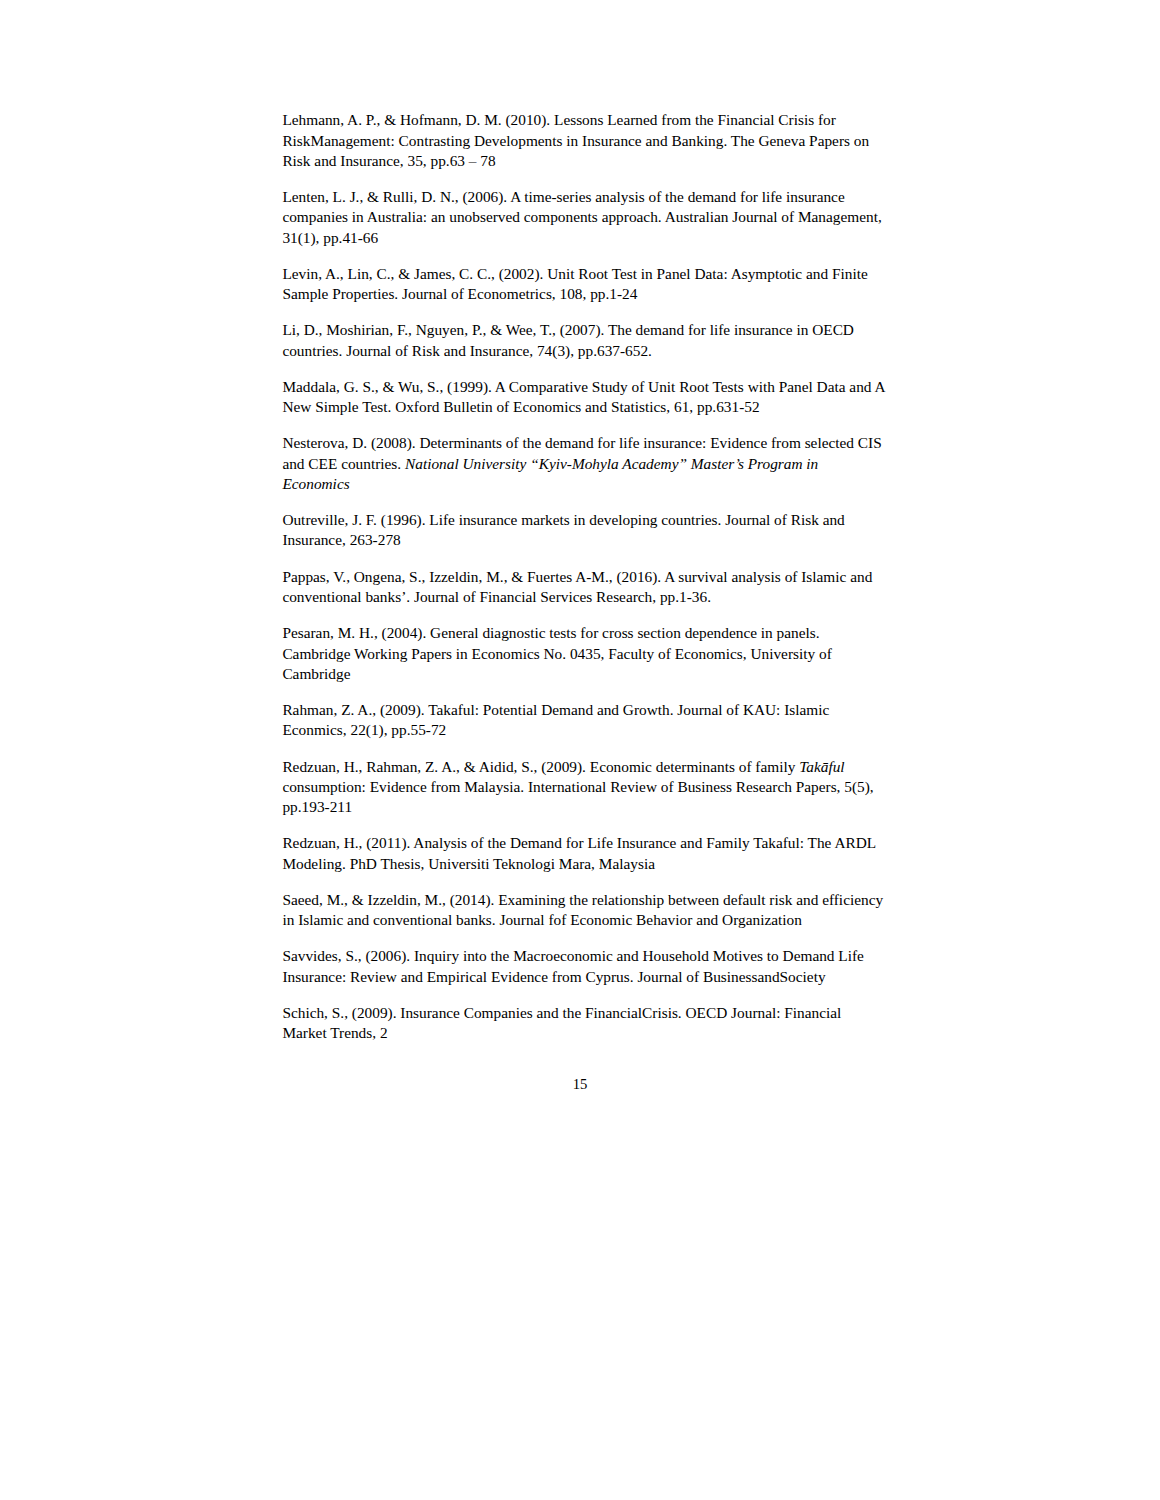Lehmann, A. P., & Hofmann, D. M. (2010). Lessons Learned from the Financial Crisis for RiskManagement: Contrasting Developments in Insurance and Banking. The Geneva Papers on Risk and Insurance, 35, pp.63 – 78
Lenten, L. J., & Rulli, D. N., (2006). A time-series analysis of the demand for life insurance companies in Australia: an unobserved components approach. Australian Journal of Management, 31(1), pp.41-66
Levin, A., Lin, C., & James, C. C., (2002). Unit Root Test in Panel Data: Asymptotic and Finite Sample Properties. Journal of Econometrics, 108, pp.1-24
Li, D., Moshirian, F., Nguyen, P., & Wee, T., (2007). The demand for life insurance in OECD countries. Journal of Risk and Insurance, 74(3), pp.637-652.
Maddala, G. S., & Wu, S., (1999). A Comparative Study of Unit Root Tests with Panel Data and A New Simple Test. Oxford Bulletin of Economics and Statistics, 61, pp.631-52
Nesterova, D. (2008). Determinants of the demand for life insurance: Evidence from selected CIS and CEE countries. National University “Kyiv-Mohyla Academy” Master’s Program in Economics
Outreville, J. F. (1996). Life insurance markets in developing countries. Journal of Risk and Insurance, 263-278
Pappas, V., Ongena, S., Izzeldin, M., & Fuertes A-M., (2016). A survival analysis of Islamic and conventional banks’. Journal of Financial Services Research, pp.1-36.
Pesaran, M. H., (2004). General diagnostic tests for cross section dependence in panels. Cambridge Working Papers in Economics No. 0435, Faculty of Economics, University of Cambridge
Rahman, Z. A., (2009). Takaful: Potential Demand and Growth. Journal of KAU: Islamic Econmics, 22(1), pp.55-72
Redzuan, H., Rahman, Z. A., & Aidid, S., (2009). Economic determinants of family Takāful consumption: Evidence from Malaysia. International Review of Business Research Papers, 5(5), pp.193-211
Redzuan, H., (2011). Analysis of the Demand for Life Insurance and Family Takaful: The ARDL Modeling. PhD Thesis, Universiti Teknologi Mara, Malaysia
Saeed, M., & Izzeldin, M., (2014). Examining the relationship between default risk and efficiency in Islamic and conventional banks. Journal fof Economic Behavior and Organization
Savvides, S., (2006). Inquiry into the Macroeconomic and Household Motives to Demand Life Insurance: Review and Empirical Evidence from Cyprus. Journal of BusinessandSociety
Schich, S., (2009). Insurance Companies and the FinancialCrisis. OECD Journal: Financial Market Trends, 2
15